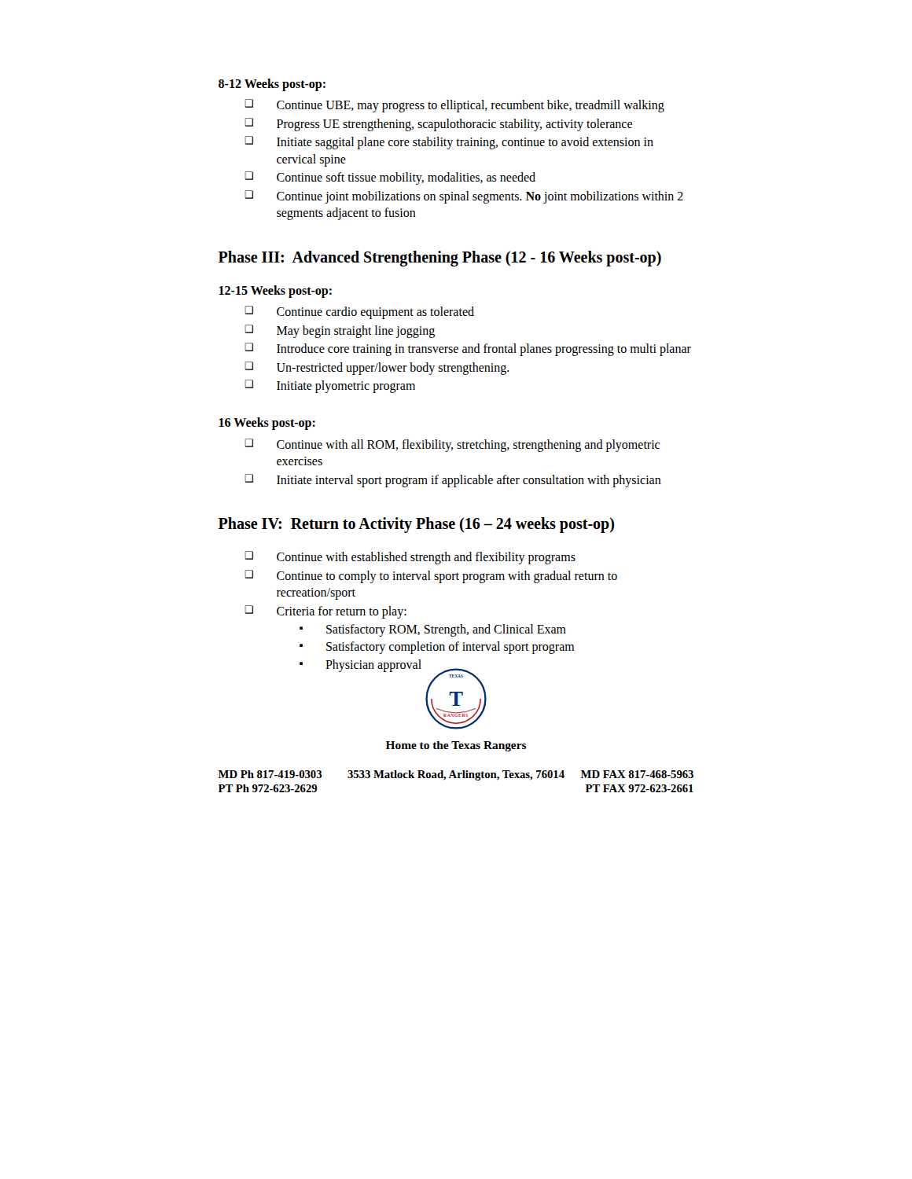8-12 Weeks post-op:
Continue UBE, may progress to elliptical, recumbent bike, treadmill walking
Progress UE strengthening, scapulothoracic stability, activity tolerance
Initiate saggital plane core stability training, continue to avoid extension in cervical spine
Continue soft tissue mobility, modalities, as needed
Continue joint mobilizations on spinal segments. No joint mobilizations within 2 segments adjacent to fusion
Phase III: Advanced Strengthening Phase (12 - 16 Weeks post-op)
12-15 Weeks post-op:
Continue cardio equipment as tolerated
May begin straight line jogging
Introduce core training in transverse and frontal planes progressing to multi planar
Un-restricted upper/lower body strengthening.
Initiate plyometric program
16 Weeks post-op:
Continue with all ROM, flexibility, stretching, strengthening and plyometric exercises
Initiate interval sport program if applicable after consultation with physician
Phase IV: Return to Activity Phase (16 – 24 weeks post-op)
Continue with established strength and flexibility programs
Continue to comply to interval sport program with gradual return to recreation/sport
Criteria for return to play:
Satisfactory ROM, Strength, and Clinical Exam
Satisfactory completion of interval sport program
Physician approval
TEXAS T RANGERS
Home to the Texas Rangers
| MD Ph 817-419-0303 | 3533 Matlock Road, Arlington, Texas, 76014 | MD FAX 817-468-5963 |
| PT Ph 972-623-2629 | | PT FAX 972-623-2661 |